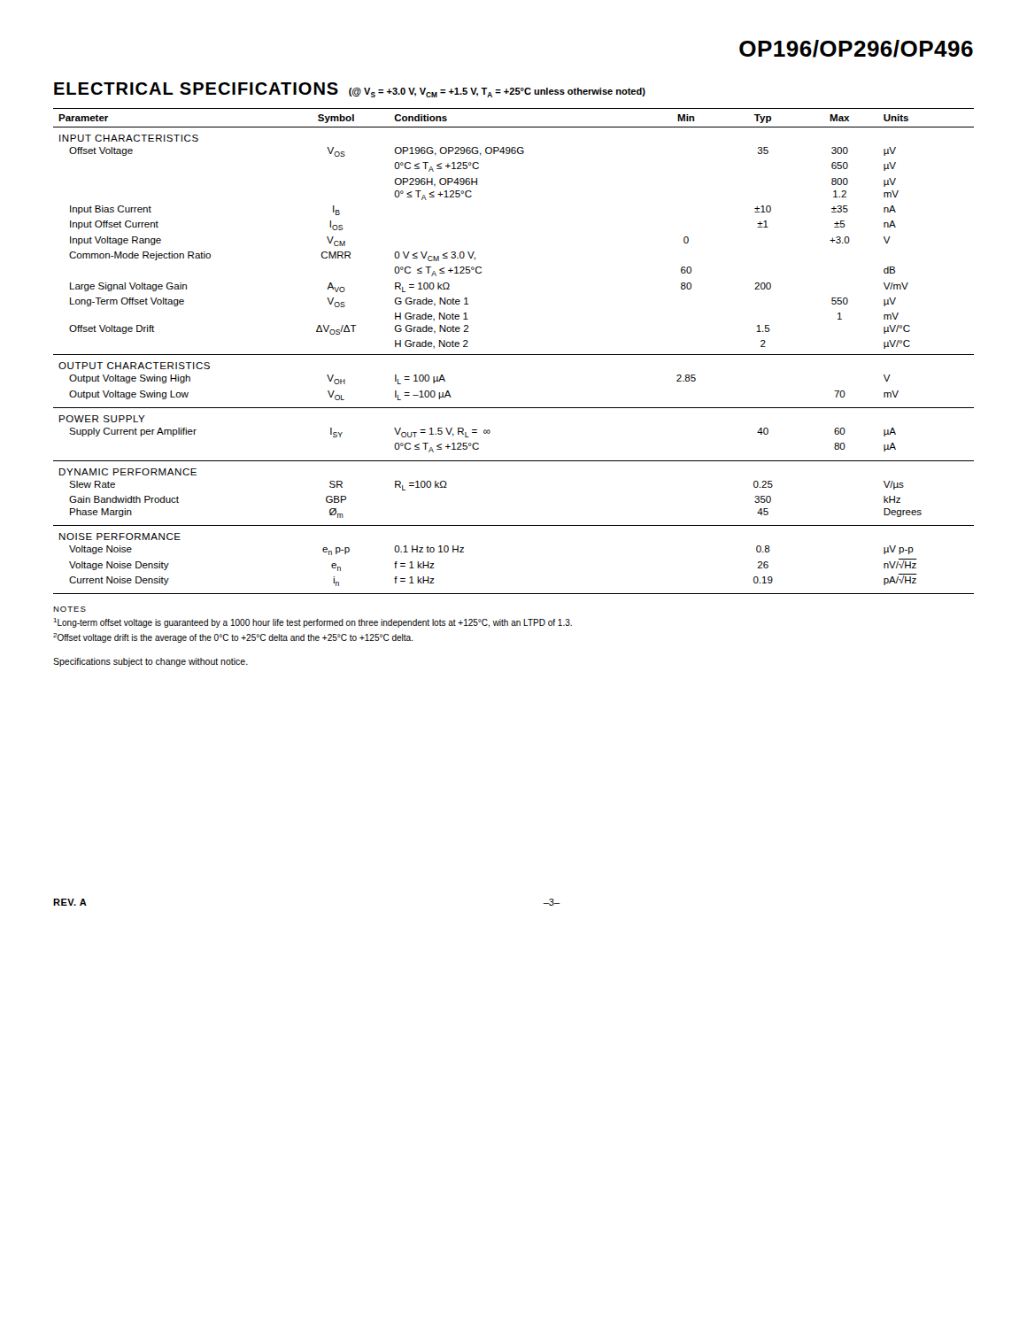OP196/OP296/OP496
ELECTRICAL SPECIFICATIONS
(@ VS = +3.0 V, VCM = +1.5 V, TA = +25°C unless otherwise noted)
| Parameter | Symbol | Conditions | Min | Typ | Max | Units |
| --- | --- | --- | --- | --- | --- | --- |
| INPUT CHARACTERISTICS | | | | | | |
| Offset Voltage | V OS | OP196G, OP296G, OP496G | | 35 | 300 | µV |
| | | 0°C ≤ T A ≤ +125°C | | | 650 | µV |
| | | OP296H, OP496H | | | 800 | µV |
| | | 0° ≤ T A ≤ +125°C | | | 1.2 | mV |
| Input Bias Current | I B | | | ±10 | ±35 | nA |
| Input Offset Current | I OS | | | ±1 | ±5 | nA |
| Input Voltage Range | V CM | | 0 | | +3.0 | V |
| Common-Mode Rejection Ratio | CMRR | 0 V ≤ V CM ≤ 3.0 V, | | | | |
| | | 0°C ≤ T A ≤ +125°C | 60 | | | dB |
| Large Signal Voltage Gain | A VO | R L = 100 kΩ | 80 | 200 | | V/mV |
| Long-Term Offset Voltage | V OS | G Grade, Note 1 | | | 550 | µV |
| | | H Grade, Note 1 | | | 1 | mV |
| Offset Voltage Drift | ΔV OS /ΔT | G Grade, Note 2 | | 1.5 | | µV/°C |
| | | H Grade, Note 2 | | 2 | | µV/°C |
| OUTPUT CHARACTERISTICS | | | | | | |
| Output Voltage Swing High | V OH | I L = 100 µA | 2.85 | | | V |
| Output Voltage Swing Low | V OL | I L = –100 µA | | | 70 | mV |
| POWER SUPPLY | | | | | | |
| Supply Current per Amplifier | I SY | V OUT = 1.5 V, R L = ∞ | | 40 | 60 | µA |
| | | 0°C ≤ T A ≤ +125°C | | | 80 | µA |
| DYNAMIC PERFORMANCE | | | | | | |
| Slew Rate | SR | R L =100 kΩ | | 0.25 | | V/µs |
| Gain Bandwidth Product | GBP | | | 350 | | kHz |
| Phase Margin | Ø m | | | 45 | | Degrees |
| NOISE PERFORMANCE | | | | | | |
| Voltage Noise | e n p-p | 0.1 Hz to 10 Hz | | 0.8 | | µV p-p |
| Voltage Noise Density | e n | f = 1 kHz | | 26 | | nV/ √Hz |
| Current Noise Density | i n | f = 1 kHz | | 0.19 | | pA/ √Hz |
NOTES
1Long-term offset voltage is guaranteed by a 1000 hour life test performed on three independent lots at +125°C, with an LTPD of 1.3.
2Offset voltage drift is the average of the 0°C to +25°C delta and the +25°C to +125°C delta.
Specifications subject to change without notice.
REV. A –3–